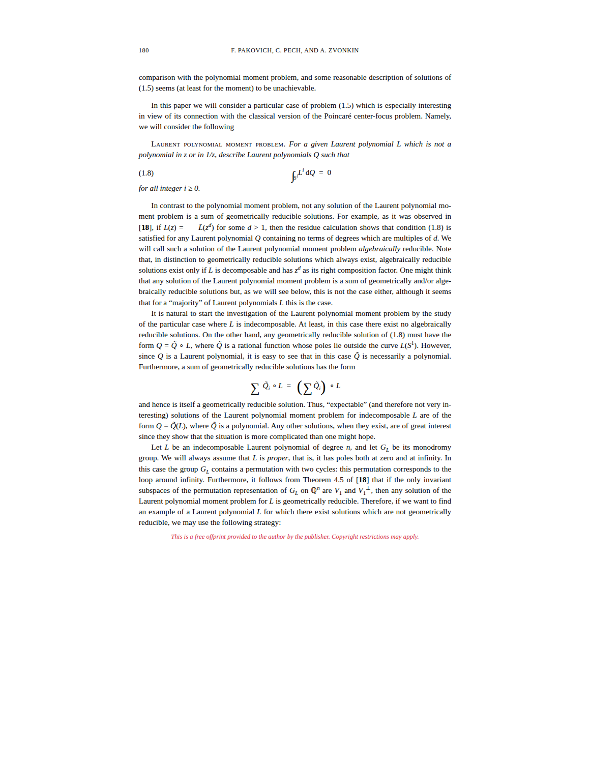180 F. PAKOVICH, C. PECH, AND A. ZVONKIN
comparison with the polynomial moment problem, and some reasonable description of solutions of (1.5) seems (at least for the moment) to be unachievable.
In this paper we will consider a particular case of problem (1.5) which is especially interesting in view of its connection with the classical version of the Poincaré center-focus problem. Namely, we will consider the following
Laurent polynomial moment problem. For a given Laurent polynomial L which is not a polynomial in z or in 1/z, describe Laurent polynomials Q such that
(1.8)
∫S1 Li dQ = 0
for all integer i ≥ 0.
In contrast to the polynomial moment problem, not any solution of the Laurent polynomial moment problem is a sum of geometrically reducible solutions. For example, as it was observed in [18], if L(z) = L̃(zd) for some d > 1, then the residue calculation shows that condition (1.8) is satisfied for any Laurent polynomial Q containing no terms of degrees which are multiples of d. We will call such a solution of the Laurent polynomial moment problem algebraically reducible. Note that, in distinction to geometrically reducible solutions which always exist, algebraically reducible solutions exist only if L is decomposable and has zd as its right composition factor. One might think that any solution of the Laurent polynomial moment problem is a sum of geometrically and/or algebraically reducible solutions but, as we will see below, this is not the case either, although it seems that for a “majority” of Laurent polynomials L this is the case.
It is natural to start the investigation of the Laurent polynomial moment problem by the study of the particular case where L is indecomposable. At least, in this case there exist no algebraically reducible solutions. On the other hand, any geometrically reducible solution of (1.8) must have the form Q = Q̃ ∘ L, where Q̃ is a rational function whose poles lie outside the curve L(S1). However, since Q is a Laurent polynomial, it is easy to see that in this case Q̃ is necessarily a polynomial. Furthermore, a sum of geometrically reducible solutions has the form
∑i Q̃i ∘ L = (∑i Q̃i) ∘ L
and hence is itself a geometrically reducible solution. Thus, “expectable” (and therefore not very interesting) solutions of the Laurent polynomial moment problem for indecomposable L are of the form Q = Q̃(L), where Q̃ is a polynomial. Any other solutions, when they exist, are of great interest since they show that the situation is more complicated than one might hope.
Let L be an indecomposable Laurent polynomial of degree n, and let GL be its monodromy group. We will always assume that L is proper, that is, it has poles both at zero and at infinity. In this case the group GL contains a permutation with two cycles: this permutation corresponds to the loop around infinity. Furthermore, it follows from Theorem 4.5 of [18] that if the only invariant subspaces of the permutation representation of GL on ℚn are V1 and V1⊥, then any solution of the Laurent polynomial moment problem for L is geometrically reducible. Therefore, if we want to find an example of a Laurent polynomial L for which there exist solutions which are not geometrically reducible, we may use the following strategy:
This is a free offprint provided to the author by the publisher. Copyright restrictions may apply.